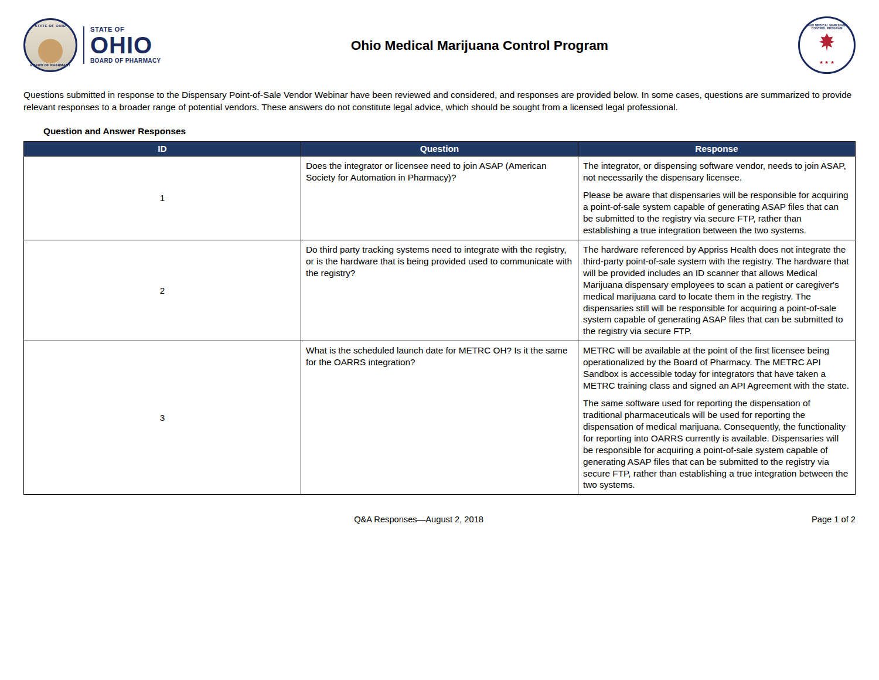STATE OF
OHIO
BOARD OF PHARMACY
Ohio Medical Marijuana Control Program
Questions submitted in response to the Dispensary Point-of-Sale Vendor Webinar have been reviewed and considered, and responses are provided below. In some cases, questions are summarized to provide relevant responses to a broader range of potential vendors. These answers do not constitute legal advice, which should be sought from a licensed legal professional.
Question and Answer Responses
| ID | Question | Response |
| --- | --- | --- |
| 1 | Does the integrator or licensee need to join ASAP (American Society for Automation in Pharmacy)? | The integrator, or dispensing software vendor, needs to join ASAP, not necessarily the dispensary licensee. Please be aware that dispensaries will be responsible for acquiring a point-of-sale system capable of generating ASAP files that can be submitted to the registry via secure FTP, rather than establishing a true integration between the two systems. |
| 2 | Do third party tracking systems need to integrate with the registry, or is the hardware that is being provided used to communicate with the registry? | The hardware referenced by Appriss Health does not integrate the third-party point-of-sale system with the registry. The hardware that will be provided includes an ID scanner that allows Medical Marijuana dispensary employees to scan a patient or caregiver's medical marijuana card to locate them in the registry. The dispensaries still will be responsible for acquiring a point-of-sale system capable of generating ASAP files that can be submitted to the registry via secure FTP. |
| 3 | What is the scheduled launch date for METRC OH? Is it the same for the OARRS integration? | METRC will be available at the point of the first licensee being operationalized by the Board of Pharmacy. The METRC API Sandbox is accessible today for integrators that have taken a METRC training class and signed an API Agreement with the state. The same software used for reporting the dispensation of traditional pharmaceuticals will be used for reporting the dispensation of medical marijuana. Consequently, the functionality for reporting into OARRS currently is available. Dispensaries will be responsible for acquiring a point-of-sale system capable of generating ASAP files that can be submitted to the registry via secure FTP, rather than establishing a true integration between the two systems. |
Q&A Responses—August 2, 2018
Page 1 of 2